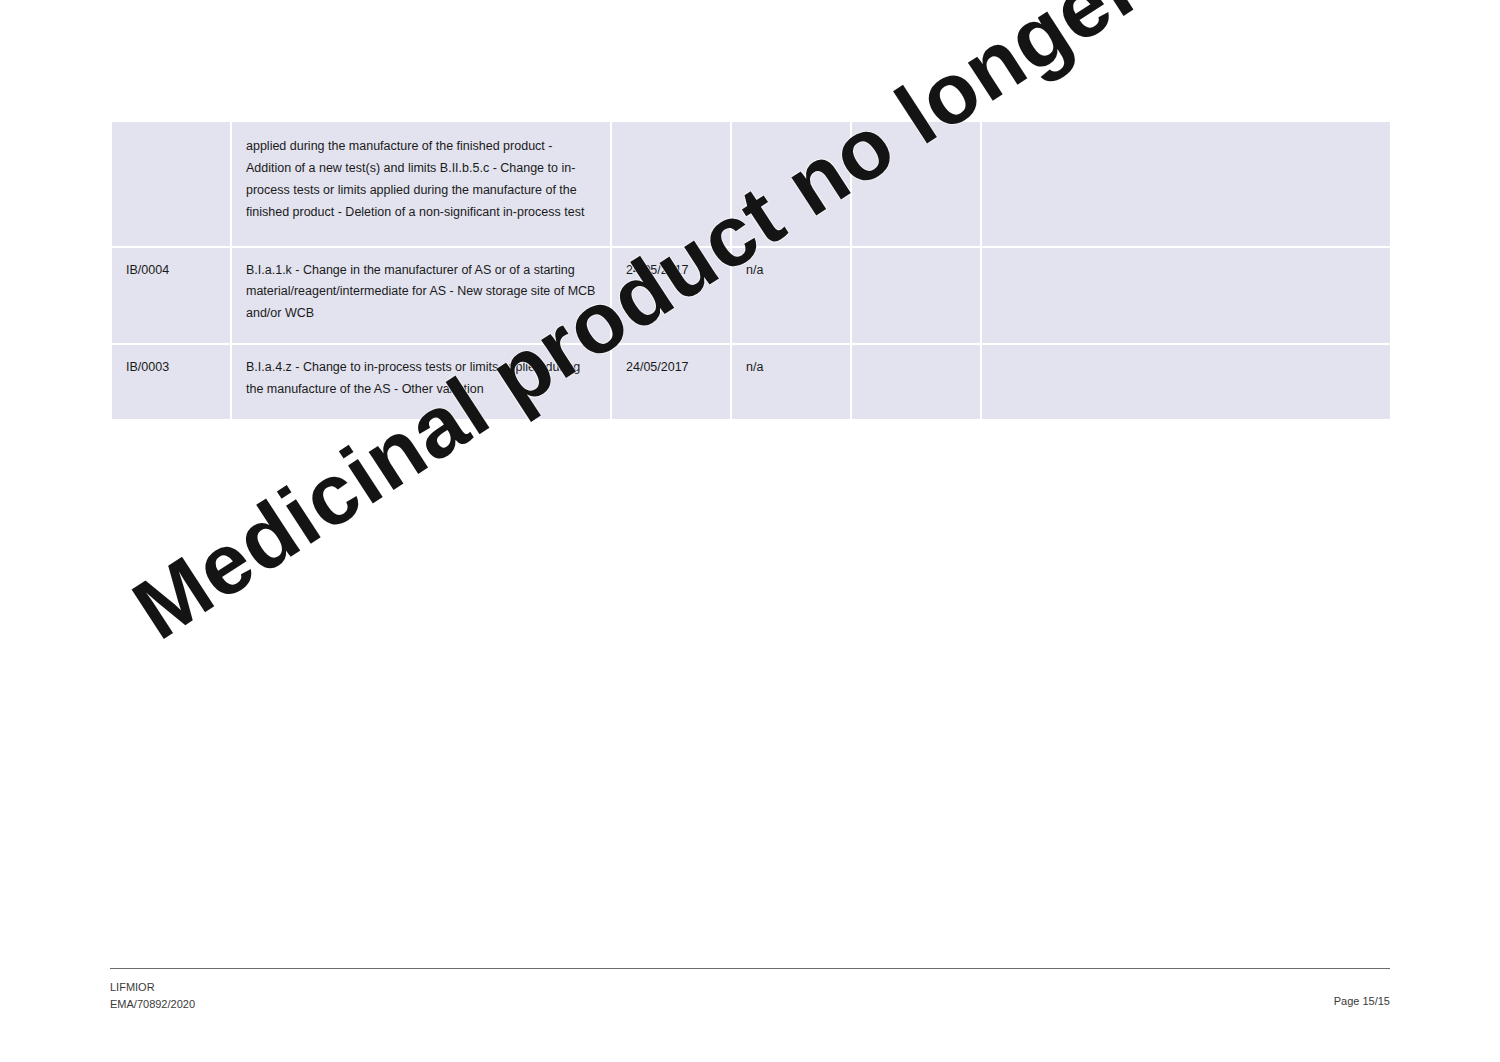| | applied during the manufacture of the finished product - Addition of a new test(s) and limits B.II.b.5.c - Change to in-process tests or limits applied during the manufacture of the finished product - Deletion of a non-significant in-process test | | | | |
| IB/0004 | B.I.a.1.k - Change in the manufacturer of AS or of a starting material/reagent/intermediate for AS - New storage site of MCB and/or WCB | 24/05/2017 | n/a | | |
| IB/0003 | B.I.a.4.z - Change to in-process tests or limits applied during the manufacture of the AS - Other variation | 24/05/2017 | n/a | | |
LIFMIOR
EMA/70892/2020
Page 15/15
Medicinal product no longer authorised